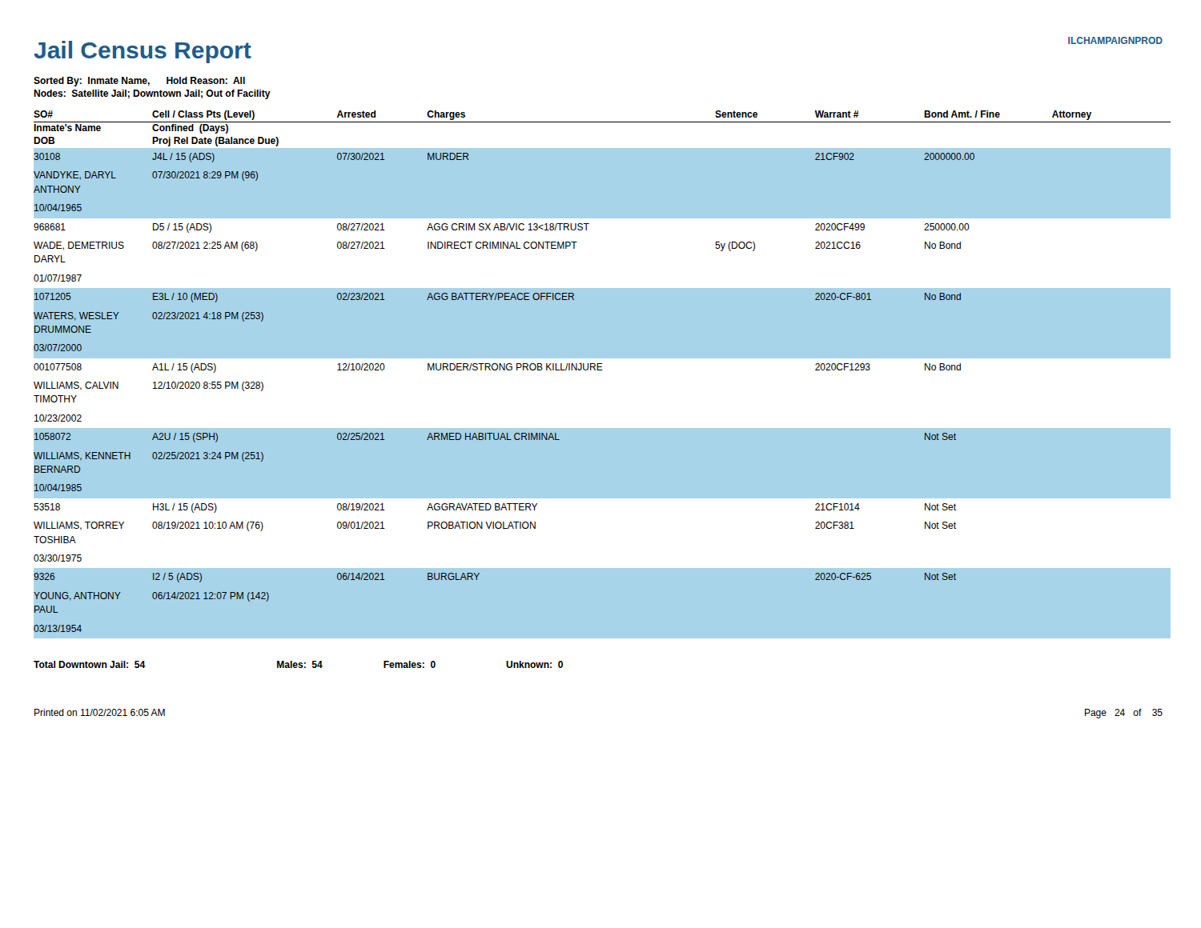ILCHAMPAIGNPROD
Jail Census Report
Sorted By: Inmate Name, Hold Reason: All
Nodes: Satellite Jail; Downtown Jail; Out of Facility
| SO# | Cell / Class Pts (Level) | Arrested | Charges | Sentence | Warrant # | Bond Amt. / Fine | Attorney |
| --- | --- | --- | --- | --- | --- | --- | --- |
| Inmate's Name | Confined (Days) | | | | | | |
| DOB | Proj Rel Date (Balance Due) | | | | | | |
| 30108 | J4L / 15 (ADS) | 07/30/2021 | MURDER | | 21CF902 | 2000000.00 | |
| VANDYKE, DARYL ANTHONY | 07/30/2021 8:29 PM (96) | | | | | | |
| 10/04/1965 | | | | | | | |
| 968681 | D5 / 15 (ADS) | 08/27/2021 | AGG CRIM SX AB/VIC 13<18/TRUST | | 2020CF499 | 250000.00 | |
| WADE, DEMETRIUS DARYL | 08/27/2021 2:25 AM (68) | 08/27/2021 | INDIRECT CRIMINAL CONTEMPT | 5y (DOC) | 2021CC16 | No Bond | |
| 01/07/1987 | | | | | | | |
| 1071205 | E3L / 10 (MED) | 02/23/2021 | AGG BATTERY/PEACE OFFICER | | 2020-CF-801 | No Bond | |
| WATERS, WESLEY DRUMMONE | 02/23/2021 4:18 PM (253) | | | | | | |
| 03/07/2000 | | | | | | | |
| 001077508 | A1L / 15 (ADS) | 12/10/2020 | MURDER/STRONG PROB KILL/INJURE | | 2020CF1293 | No Bond | |
| WILLIAMS, CALVIN TIMOTHY | 12/10/2020 8:55 PM (328) | | | | | | |
| 10/23/2002 | | | | | | | |
| 1058072 | A2U / 15 (SPH) | 02/25/2021 | ARMED HABITUAL CRIMINAL | | | Not Set | |
| WILLIAMS, KENNETH BERNARD | 02/25/2021 3:24 PM (251) | | | | | | |
| 10/04/1985 | | | | | | | |
| 53518 | H3L / 15 (ADS) | 08/19/2021 | AGGRAVATED BATTERY | | 21CF1014 | Not Set | |
| WILLIAMS, TORREY TOSHIBA | 08/19/2021 10:10 AM (76) | 09/01/2021 | PROBATION VIOLATION | | 20CF381 | Not Set | |
| 03/30/1975 | | | | | | | |
| 9326 | I2 / 5 (ADS) | 06/14/2021 | BURGLARY | | 2020-CF-625 | Not Set | |
| YOUNG, ANTHONY PAUL | 06/14/2021 12:07 PM (142) | | | | | | |
| 03/13/1954 | | | | | | | |
Total Downtown Jail: 54 Males: 54 Females: 0 Unknown: 0
Printed on 11/02/2021 6:05 AM
Page 24 of 35